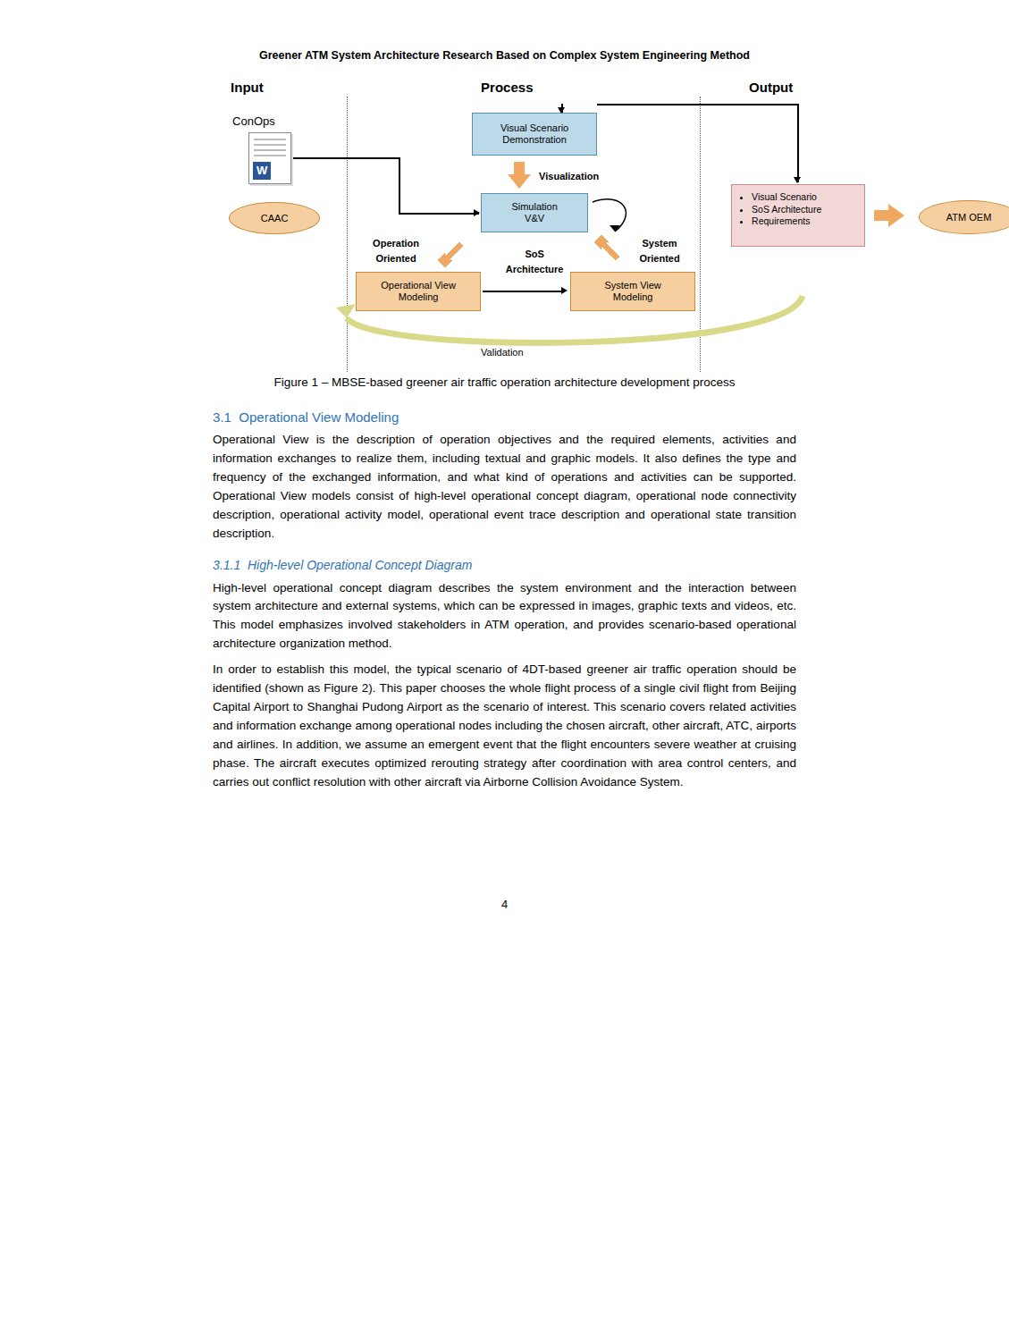Greener ATM System Architecture Research Based on Complex System Engineering Method
Input
Process
Output
ConOps
W
CAAC
Visual Scenario
Demonstration
Visualization
Simulation
V&V
Operation
Oriented
System
Oriented
SoS
Architecture
Operational View
Modeling
System View
Modeling
Visual Scenario
SoS Architecture
Requirements
ATM OEM
Validation
Figure 1 – MBSE-based greener air traffic operation architecture development process
3.1 Operational View Modeling
Operational View is the description of operation objectives and the required elements, activities and information exchanges to realize them, including textual and graphic models. It also defines the type and frequency of the exchanged information, and what kind of operations and activities can be supported. Operational View models consist of high-level operational concept diagram, operational node connectivity description, operational activity model, operational event trace description and operational state transition description.
3.1.1 High-level Operational Concept Diagram
High-level operational concept diagram describes the system environment and the interaction between system architecture and external systems, which can be expressed in images, graphic texts and videos, etc. This model emphasizes involved stakeholders in ATM operation, and provides scenario-based operational architecture organization method.
In order to establish this model, the typical scenario of 4DT-based greener air traffic operation should be identified (shown as Figure 2). This paper chooses the whole flight process of a single civil flight from Beijing Capital Airport to Shanghai Pudong Airport as the scenario of interest. This scenario covers related activities and information exchange among operational nodes including the chosen aircraft, other aircraft, ATC, airports and airlines. In addition, we assume an emergent event that the flight encounters severe weather at cruising phase. The aircraft executes optimized rerouting strategy after coordination with area control centers, and carries out conflict resolution with other aircraft via Airborne Collision Avoidance System.
4